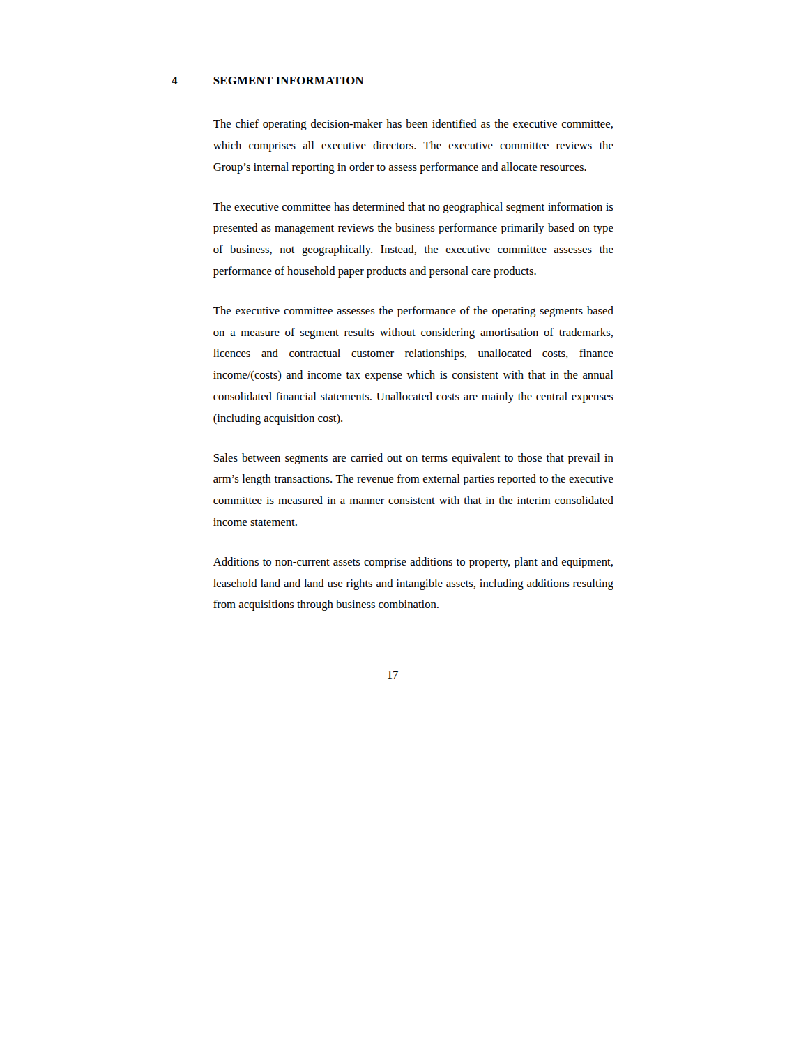4
SEGMENT INFORMATION
The chief operating decision-maker has been identified as the executive committee, which comprises all executive directors. The executive committee reviews the Group’s internal reporting in order to assess performance and allocate resources.
The executive committee has determined that no geographical segment information is presented as management reviews the business performance primarily based on type of business, not geographically. Instead, the executive committee assesses the performance of household paper products and personal care products.
The executive committee assesses the performance of the operating segments based on a measure of segment results without considering amortisation of trademarks, licences and contractual customer relationships, unallocated costs, finance income/(costs) and income tax expense which is consistent with that in the annual consolidated financial statements. Unallocated costs are mainly the central expenses (including acquisition cost).
Sales between segments are carried out on terms equivalent to those that prevail in arm’s length transactions. The revenue from external parties reported to the executive committee is measured in a manner consistent with that in the interim consolidated income statement.
Additions to non-current assets comprise additions to property, plant and equipment, leasehold land and land use rights and intangible assets, including additions resulting from acquisitions through business combination.
– 17 –